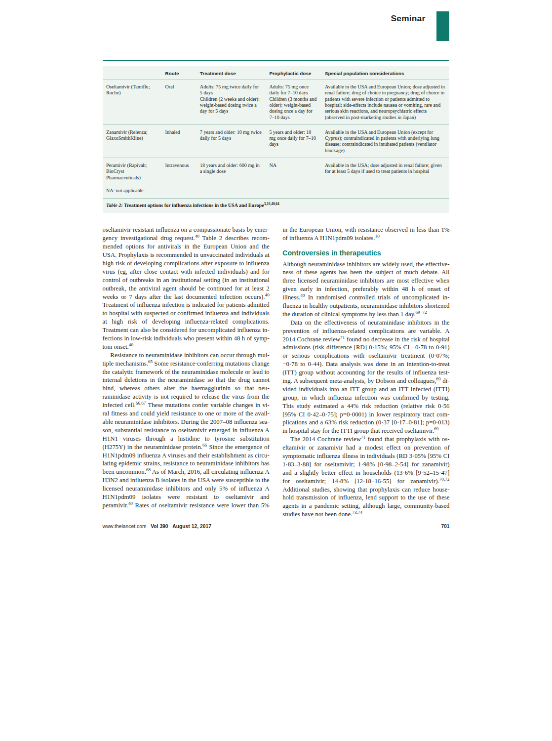Seminar
| | Route | Treatment dose | Prophylactic dose | Special population considerations |
| --- | --- | --- | --- | --- |
| Oseltamivir (Tamiflu; Roche) | Oral | Adults: 75 mg twice daily for 5 days Children (2 weeks and older): weight-based dosing twice a day for 5 days | Adults: 75 mg once daily for 7–10 days Children (3 months and older): weight-based dosing once a day for 7–10 days | Available in the USA and European Union; dose adjusted in renal failure; drug of choice in pregnancy; drug of choice in patients with severe infection or patients admitted to hospital; side-effects include nausea or vomiting, rare and serious skin reactions, and neuropsychiatric effects (observed in post-marketing studies in Japan) |
| Zanamivir (Relenza; GlaxoSmithKline) | Inhaled | 7 years and older: 10 mg twice daily for 5 days | 5 years and older: 10 mg once daily for 7–10 days | Available in the USA and European Union (except for Cyprus); contraindicated in patients with underlying lung disease; contraindicated in intubated patients (ventilator blockage) |
| Peramivir (Rapivab; BioCryst Pharmaceuticals) | Intravenous | 18 years and older: 600 mg in a single dose | NA | Available in the USA; dose adjusted in renal failure; given for at least 5 days if used to treat patients in hospital |
NA=not applicable.
Table 2: Treatment options for influenza infections in the USA and Europe3,10,40,64
oseltamivir-resistant influenza on a compassionate basis by emergency investigational drug request.40 Table 2 describes recommended options for antivirals in the European Union and the USA. Prophylaxis is recommended in unvaccinated individuals at high risk of developing complications after exposure to influenza virus (eg, after close contact with infected individuals) and for control of outbreaks in an institutional setting (in an institutional outbreak, the antiviral agent should be continued for at least 2 weeks or 7 days after the last documented infection occurs).40 Treatment of influenza infection is indicated for patients admitted to hospital with suspected or confirmed influenza and individuals at high risk of developing influenza-related complications. Treatment can also be considered for uncomplicated influenza infections in low-risk individuals who present within 48 h of symptom onset.40
Resistance to neuraminidase inhibitors can occur through multiple mechanisms.65 Some resistance-conferring mutations change the catalytic framework of the neuraminidase molecule or lead to internal deletions in the neuraminidase so that the drug cannot bind, whereas others alter the haemagglutinin so that neuraminidase activity is not required to release the virus from the infected cell.66,67 These mutations confer variable changes in viral fitness and could yield resistance to one or more of the available neuraminidase inhibitors. During the 2007–08 influenza season, substantial resistance to oseltamivir emerged in influenza A H1N1 viruses through a histidine to tyrosine substitution (H275Y) in the neuraminidase protein.66 Since the emergence of H1N1pdm09 influenza A viruses and their establishment as circulating epidemic strains, resistance to neuraminidase inhibitors has been uncommon.68 As of March, 2016, all circulating influenza A H3N2 and influenza B isolates in the USA were susceptible to the licensed neuraminidase inhibitors and only 5% of influenza A H1N1pdm09 isolates were resistant to oseltamivir and peramivir.40 Rates of oseltamivir resistance were lower than 5% in the European Union, with resistance observed in less than 1% of influenza A H1N1pdm09 isolates.10
Controversies in therapeutics
Although neuraminidase inhibitors are widely used, the effectiveness of these agents has been the subject of much debate. All three licensed neuraminidase inhibitors are most effective when given early in infection, preferably within 48 h of onset of illness.40 In randomised controlled trials of uncomplicated influenza in healthy outpatients, neuraminidase inhibitors shortened the duration of clinical symptoms by less than 1 day.69–72
Data on the effectiveness of neuraminidase inhibitors in the prevention of influenza-related complications are variable. A 2014 Cochrane review71 found no decrease in the risk of hospital admissions (risk difference [RD] 0·15%; 95% CI −0·78 to 0·91) or serious complications with oseltamivir treatment (0·07%; −0·78 to 0·44). Data analysis was done in an intention-to-treat (ITT) group without accounting for the results of influenza testing. A subsequent meta-analysis, by Dobson and colleagues,69 divided individuals into an ITT group and an ITT infected (ITTI) group, in which influenza infection was confirmed by testing. This study estimated a 44% risk reduction (relative risk 0·56 [95% CI 0·42–0·75]; p=0·0001) in lower respiratory tract complications and a 63% risk reduction (0·37 [0·17–0·81]; p=0·013) in hospital stay for the ITTI group that received oseltamivir.69
The 2014 Cochrane review71 found that prophylaxis with oseltamivir or zanamivir had a modest effect on prevention of symptomatic influenza illness in individuals (RD 3·05% [95% CI 1·83–3·88] for oseltamivir; 1·98% [0·98–2·54] for zanamivir) and a slightly better effect in households (13·6% [9·52–15·47] for oseltamivir; 14·8% [12·18–16·55] for zanamivir).70,72 Additional studies, showing that prophylaxis can reduce household transmission of influenza, lend support to the use of these agents in a pandemic setting, although large, community-based studies have not been done.73,74
www.thelancet.com Vol 390 August 12, 2017
701